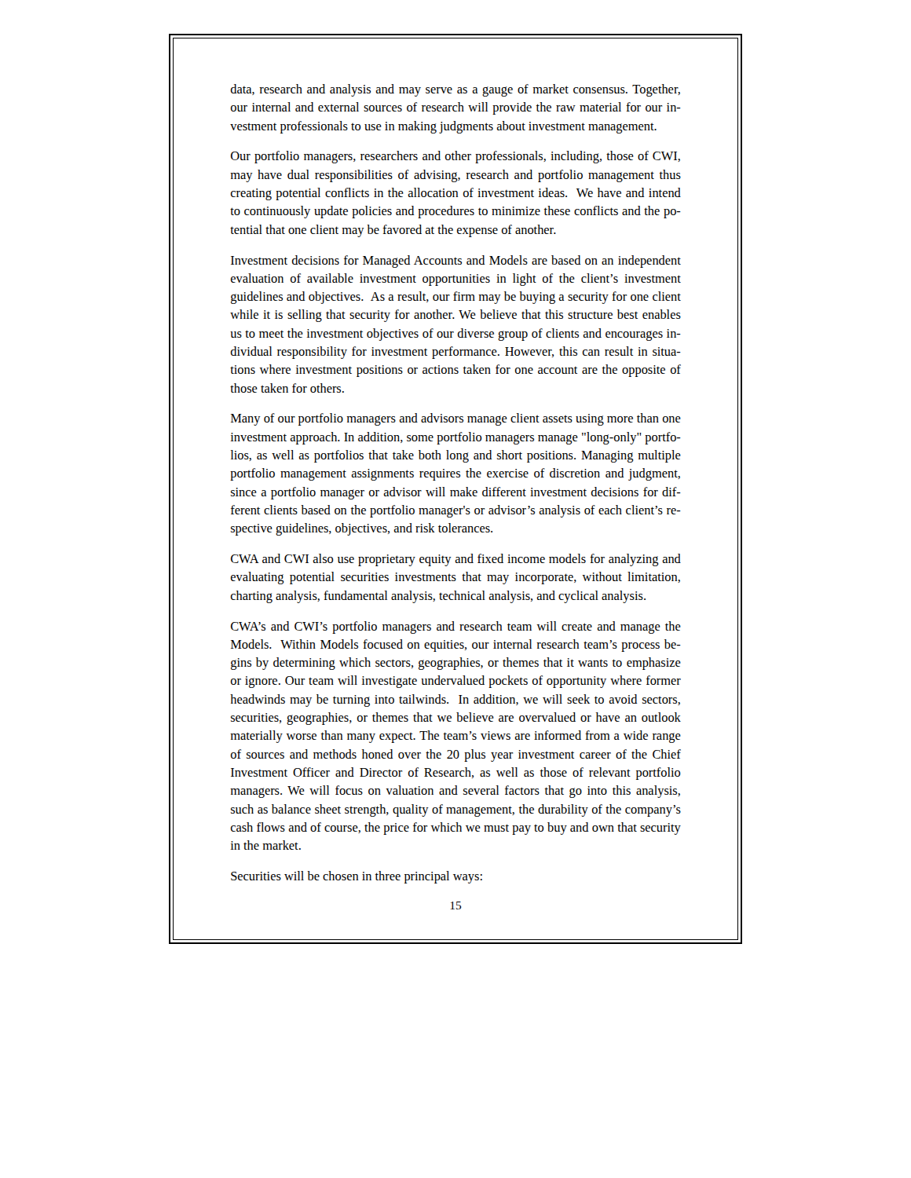data, research and analysis and may serve as a gauge of market consensus. Together, our internal and external sources of research will provide the raw material for our investment professionals to use in making judgments about investment management.
Our portfolio managers, researchers and other professionals, including, those of CWI, may have dual responsibilities of advising, research and portfolio management thus creating potential conflicts in the allocation of investment ideas. We have and intend to continuously update policies and procedures to minimize these conflicts and the potential that one client may be favored at the expense of another.
Investment decisions for Managed Accounts and Models are based on an independent evaluation of available investment opportunities in light of the client’s investment guidelines and objectives. As a result, our firm may be buying a security for one client while it is selling that security for another. We believe that this structure best enables us to meet the investment objectives of our diverse group of clients and encourages individual responsibility for investment performance. However, this can result in situations where investment positions or actions taken for one account are the opposite of those taken for others.
Many of our portfolio managers and advisors manage client assets using more than one investment approach. In addition, some portfolio managers manage "long-only" portfolios, as well as portfolios that take both long and short positions. Managing multiple portfolio management assignments requires the exercise of discretion and judgment, since a portfolio manager or advisor will make different investment decisions for different clients based on the portfolio manager's or advisor’s analysis of each client’s respective guidelines, objectives, and risk tolerances.
CWA and CWI also use proprietary equity and fixed income models for analyzing and evaluating potential securities investments that may incorporate, without limitation, charting analysis, fundamental analysis, technical analysis, and cyclical analysis.
CWA’s and CWI’s portfolio managers and research team will create and manage the Models. Within Models focused on equities, our internal research team’s process begins by determining which sectors, geographies, or themes that it wants to emphasize or ignore. Our team will investigate undervalued pockets of opportunity where former headwinds may be turning into tailwinds. In addition, we will seek to avoid sectors, securities, geographies, or themes that we believe are overvalued or have an outlook materially worse than many expect. The team’s views are informed from a wide range of sources and methods honed over the 20 plus year investment career of the Chief Investment Officer and Director of Research, as well as those of relevant portfolio managers. We will focus on valuation and several factors that go into this analysis, such as balance sheet strength, quality of management, the durability of the company’s cash flows and of course, the price for which we must pay to buy and own that security in the market.
Securities will be chosen in three principal ways:
15